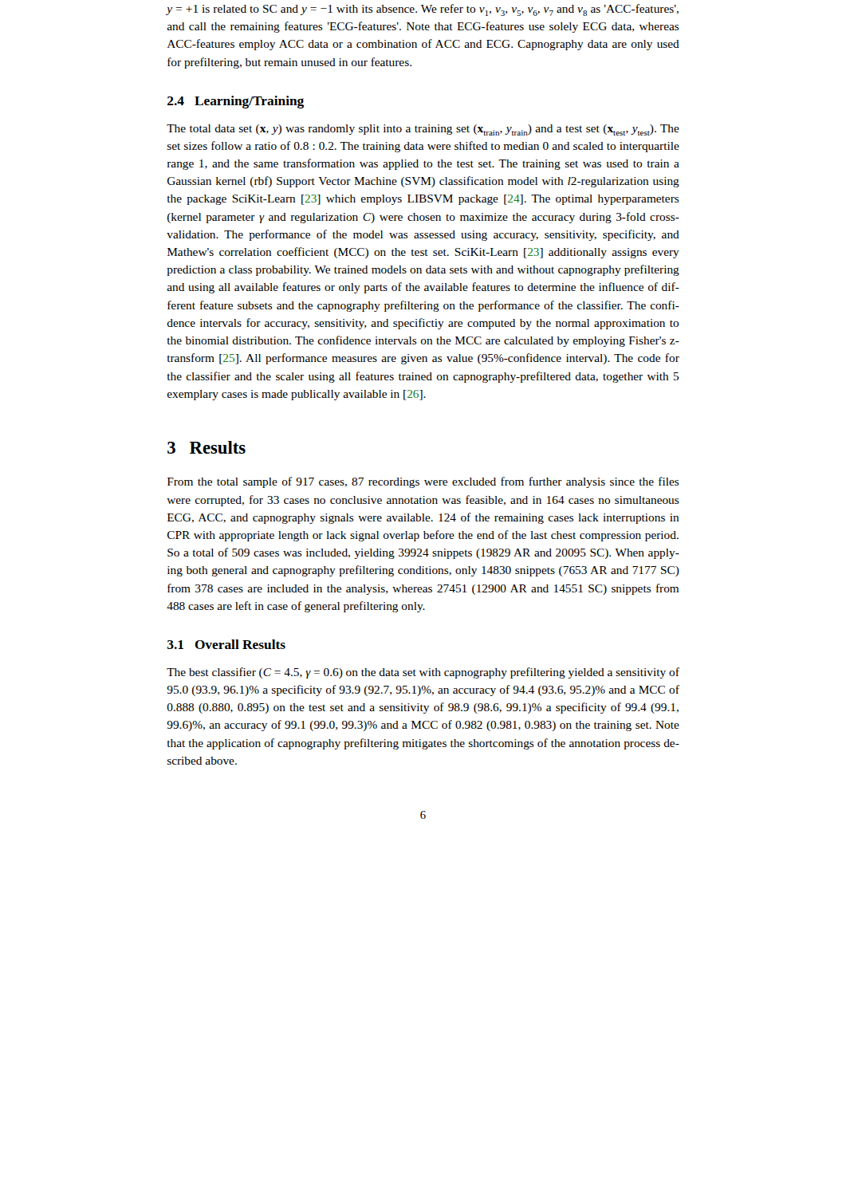y = +1 is related to SC and y = −1 with its absence. We refer to v1, v3, v5, v6, v7 and v8 as 'ACC-features', and call the remaining features 'ECG-features'. Note that ECG-features use solely ECG data, whereas ACC-features employ ACC data or a combination of ACC and ECG. Capnography data are only used for prefiltering, but remain unused in our features.
2.4 Learning/Training
The total data set (x, y) was randomly split into a training set (xtrain, ytrain) and a test set (xtest, ytest). The set sizes follow a ratio of 0.8 : 0.2. The training data were shifted to median 0 and scaled to interquartile range 1, and the same transformation was applied to the test set. The training set was used to train a Gaussian kernel (rbf) Support Vector Machine (SVM) classification model with l2-regularization using the package SciKit-Learn [23] which employs LIBSVM package [24]. The optimal hyperparameters (kernel parameter γ and regularization C) were chosen to maximize the accuracy during 3-fold cross-validation. The performance of the model was assessed using accuracy, sensitivity, specificity, and Mathew's correlation coefficient (MCC) on the test set. SciKit-Learn [23] additionally assigns every prediction a class probability. We trained models on data sets with and without capnography prefiltering and using all available features or only parts of the available features to determine the influence of different feature subsets and the capnography prefiltering on the performance of the classifier. The confidence intervals for accuracy, sensitivity, and specifictiy are computed by the normal approximation to the binomial distribution. The confidence intervals on the MCC are calculated by employing Fisher's z-transform [25]. All performance measures are given as value (95%-confidence interval). The code for the classifier and the scaler using all features trained on capnography-prefiltered data, together with 5 exemplary cases is made publically available in [26].
3 Results
From the total sample of 917 cases, 87 recordings were excluded from further analysis since the files were corrupted, for 33 cases no conclusive annotation was feasible, and in 164 cases no simultaneous ECG, ACC, and capnography signals were available. 124 of the remaining cases lack interruptions in CPR with appropriate length or lack signal overlap before the end of the last chest compression period. So a total of 509 cases was included, yielding 39924 snippets (19829 AR and 20095 SC). When applying both general and capnography prefiltering conditions, only 14830 snippets (7653 AR and 7177 SC) from 378 cases are included in the analysis, whereas 27451 (12900 AR and 14551 SC) snippets from 488 cases are left in case of general prefiltering only.
3.1 Overall Results
The best classifier (C = 4.5, γ = 0.6) on the data set with capnography prefiltering yielded a sensitivity of 95.0 (93.9, 96.1)% a specificity of 93.9 (92.7, 95.1)%, an accuracy of 94.4 (93.6, 95.2)% and a MCC of 0.888 (0.880, 0.895) on the test set and a sensitivity of 98.9 (98.6, 99.1)% a specificity of 99.4 (99.1, 99.6)%, an accuracy of 99.1 (99.0, 99.3)% and a MCC of 0.982 (0.981, 0.983) on the training set. Note that the application of capnography prefiltering mitigates the shortcomings of the annotation process described above.
6